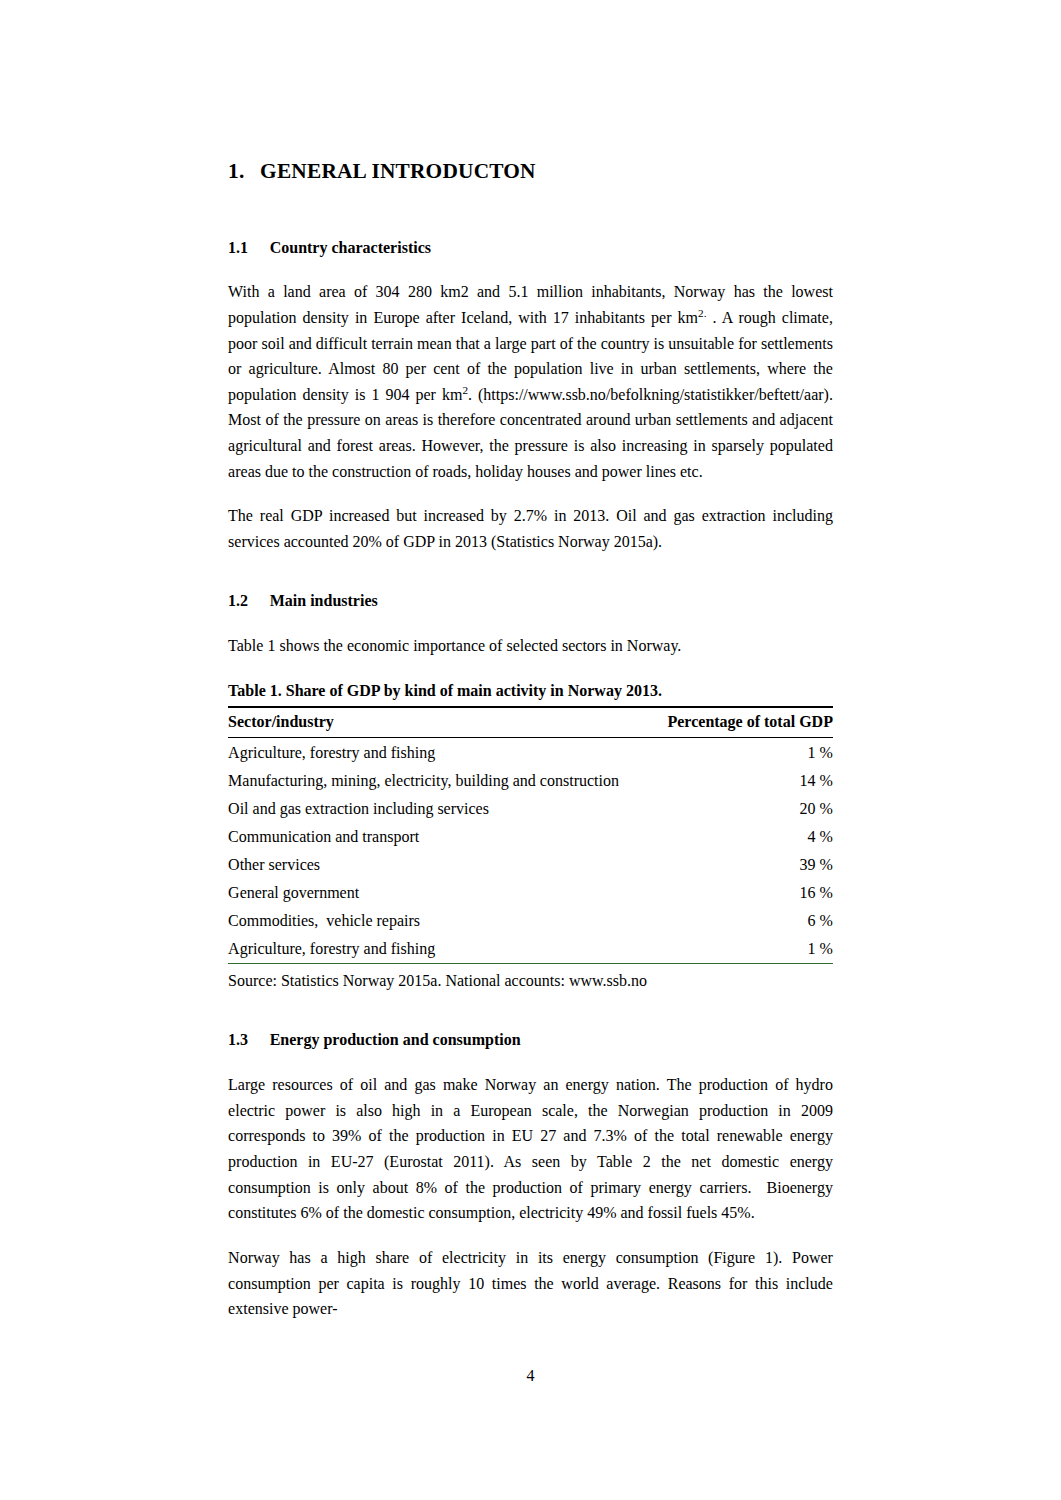1. GENERAL INTRODUCTON
1.1 Country characteristics
With a land area of 304 280 km2 and 5.1 million inhabitants, Norway has the lowest population density in Europe after Iceland, with 17 inhabitants per km2. . A rough climate, poor soil and difficult terrain mean that a large part of the country is unsuitable for settlements or agriculture. Almost 80 per cent of the population live in urban settlements, where the population density is 1 904 per km2. (https://www.ssb.no/befolkning/statistikker/beftett/aar). Most of the pressure on areas is therefore concentrated around urban settlements and adjacent agricultural and forest areas. However, the pressure is also increasing in sparsely populated areas due to the construction of roads, holiday houses and power lines etc.
The real GDP increased but increased by 2.7% in 2013. Oil and gas extraction including services accounted 20% of GDP in 2013 (Statistics Norway 2015a).
1.2 Main industries
Table 1 shows the economic importance of selected sectors in Norway.
Table 1. Share of GDP by kind of main activity in Norway 2013.
| Sector/industry | Percentage of total GDP |
| --- | --- |
| Agriculture, forestry and fishing | 1 % |
| Manufacturing, mining, electricity, building and construction | 14 % |
| Oil and gas extraction including services | 20 % |
| Communication and transport | 4 % |
| Other services | 39 % |
| General government | 16 % |
| Commodities, vehicle repairs | 6 % |
| Agriculture, forestry and fishing | 1 % |
Source: Statistics Norway 2015a. National accounts: www.ssb.no
1.3 Energy production and consumption
Large resources of oil and gas make Norway an energy nation. The production of hydro electric power is also high in a European scale, the Norwegian production in 2009 corresponds to 39% of the production in EU 27 and 7.3% of the total renewable energy production in EU-27 (Eurostat 2011). As seen by Table 2 the net domestic energy consumption is only about 8% of the production of primary energy carriers. Bioenergy constitutes 6% of the domestic consumption, electricity 49% and fossil fuels 45%.
Norway has a high share of electricity in its energy consumption (Figure 1). Power consumption per capita is roughly 10 times the world average. Reasons for this include extensive power-
4